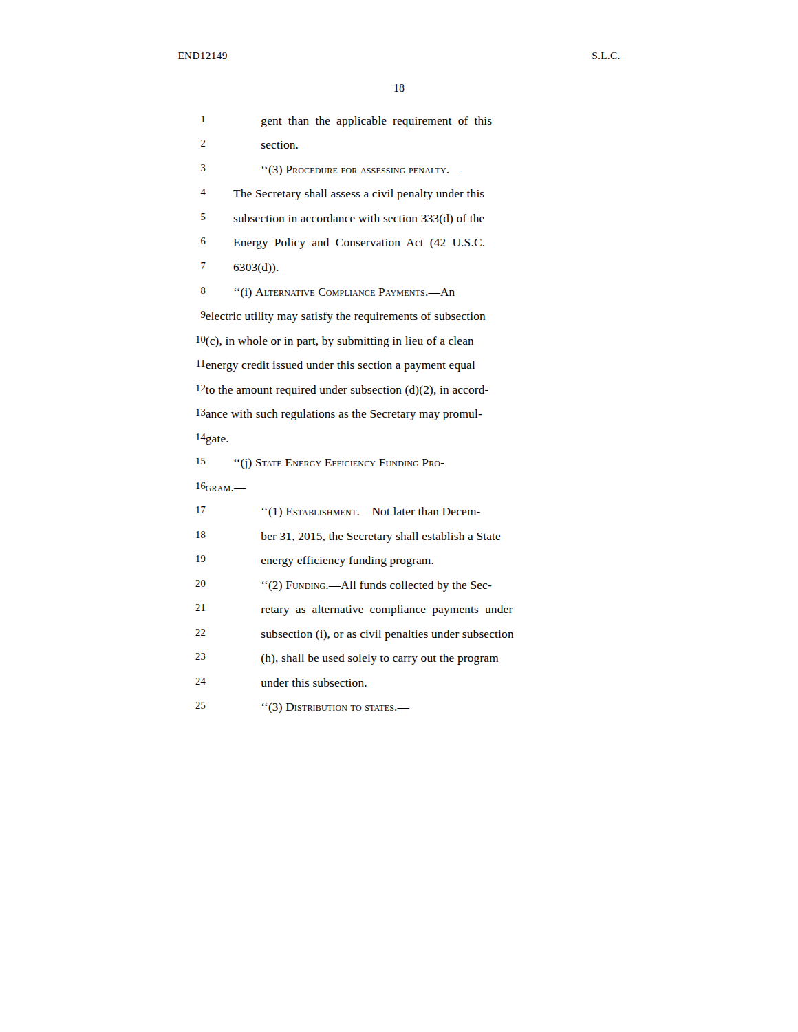END12149 S.L.C.
18
| 1 | gent than the applicable requirement of this |
| 2 | section. |
| 3 | ‘‘(3) Procedure for assessing penalty .— |
| 4 | The Secretary shall assess a civil penalty under this |
| 5 | subsection in accordance with section 333(d) of the |
| 6 | Energy Policy and Conservation Act (42 U.S.C. |
| 7 | 6303(d)). |
| 8 | ‘‘(i) Alternative Compliance Payments .—An |
| 9 | electric utility may satisfy the requirements of subsection |
| 10 | (c), in whole or in part, by submitting in lieu of a clean |
| 11 | energy credit issued under this section a payment equal |
| 12 | to the amount required under subsection (d)(2), in accord- |
| 13 | ance with such regulations as the Secretary may promul- |
| 14 | gate. |
| 15 | ‘‘(j) State Energy Efficiency Funding Pro- |
| 16 | gram .— |
| 17 | ‘‘(1) Establishment .—Not later than Decem- |
| 18 | ber 31, 2015, the Secretary shall establish a State |
| 19 | energy efficiency funding program. |
| 20 | ‘‘(2) Funding .—All funds collected by the Sec- |
| 21 | retary as alternative compliance payments under |
| 22 | subsection (i), or as civil penalties under subsection |
| 23 | (h), shall be used solely to carry out the program |
| 24 | under this subsection. |
| 25 | ‘‘(3) Distribution to states .— |